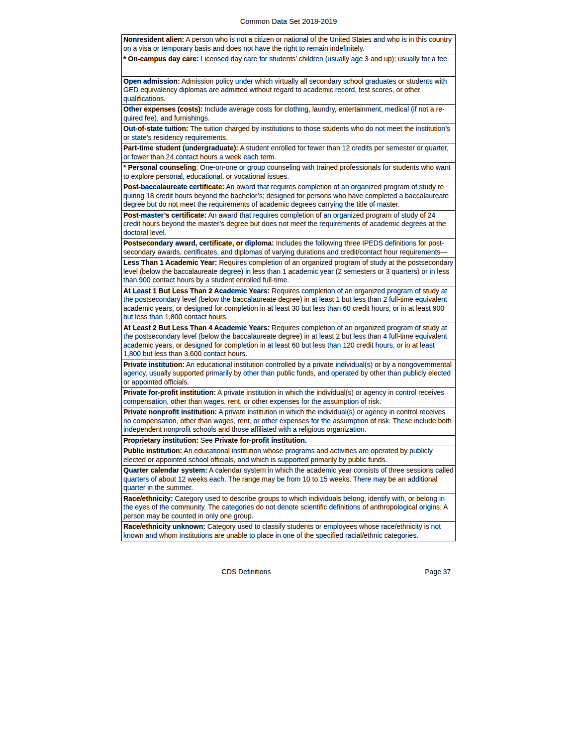Common Data Set 2018-2019
| Nonresident alien: A person who is not a citizen or national of the United States and who is in this country on a visa or temporary basis and does not have the right to remain indefinitely. |
| * On-campus day care: Licensed day care for students’ children (usually age 3 and up); usually for a fee. |
| Open admission: Admission policy under which virtually all secondary school graduates or students with GED equivalency diplomas are admitted without regard to academic record, test scores, or other qualifications. |
| Other expenses (costs): Include average costs for clothing, laundry, entertainment, medical (if not a required fee), and furnishings. |
| Out-of-state tuition: The tuition charged by institutions to those students who do not meet the institution’s or state’s residency requirements. |
| Part-time student (undergraduate): A student enrolled for fewer than 12 credits per semester or quarter, or fewer than 24 contact hours a week each term. |
| * Personal counseling : One-on-one or group counseling with trained professionals for students who want to explore personal, educational, or vocational issues. |
| Post-baccalaureate certificate: An award that requires completion of an organized program of study requiring 18 credit hours beyond the bachelor’s; designed for persons who have completed a baccalaureate degree but do not meet the requirements of academic degrees carrying the title of master. |
| Post-master’s certificate: An award that requires completion of an organized program of study of 24 credit hours beyond the master’s degree but does not meet the requirements of academic degrees at the doctoral level. |
| Postsecondary award, certificate, or diploma: Includes the following three IPEDS definitions for postsecondary awards, certificates, and diplomas of varying durations and credit/contact hour requirements— |
| Less Than 1 Academic Year: Requires completion of an organized program of study at the postsecondary level (below the baccalaureate degree) in less than 1 academic year (2 semesters or 3 quarters) or in less than 900 contact hours by a student enrolled full-time. |
| At Least 1 But Less Than 2 Academic Years: Requires completion of an organized program of study at the postsecondary level (below the baccalaureate degree) in at least 1 but less than 2 full-time equivalent academic years, or designed for completion in at least 30 but less than 60 credit hours, or in at least 900 but less than 1,800 contact hours. |
| At Least 2 But Less Than 4 Academic Years: Requires completion of an organized program of study at the postsecondary level (below the baccalaureate degree) in at least 2 but less than 4 full-time equivalent academic years, or designed for completion in at least 60 but less than 120 credit hours, or in at least 1,800 but less than 3,600 contact hours. |
| Private institution: An educational institution controlled by a private individual(s) or by a nongovernmental agency, usually supported primarily by other than public funds, and operated by other than publicly elected or appointed officials. |
| Private for-profit institution: A private institution in which the individual(s) or agency in control receives compensation, other than wages, rent, or other expenses for the assumption of risk. |
| Private nonprofit institution: A private institution in which the individual(s) or agency in control receives no compensation, other than wages, rent, or other expenses for the assumption of risk. These include both independent nonprofit schools and those affiliated with a religious organization. |
| Proprietary institution: See Private for-profit institution. |
| Public institution: An educational institution whose programs and activities are operated by publicly elected or appointed school officials, and which is supported primarily by public funds. |
| Quarter calendar system: A calendar system in which the academic year consists of three sessions called quarters of about 12 weeks each. The range may be from 10 to 15 weeks. There may be an additional quarter in the summer. |
| Race/ethnicity: Category used to describe groups to which individuals belong, identify with, or belong in the eyes of the community. The categories do not denote scientific definitions of anthropological origins. A person may be counted in only one group. |
| Race/ethnicity unknown: Category used to classify students or employees whose race/ethnicity is not known and whom institutions are unable to place in one of the specified racial/ethnic categories. |
CDS Definitions
Page 37